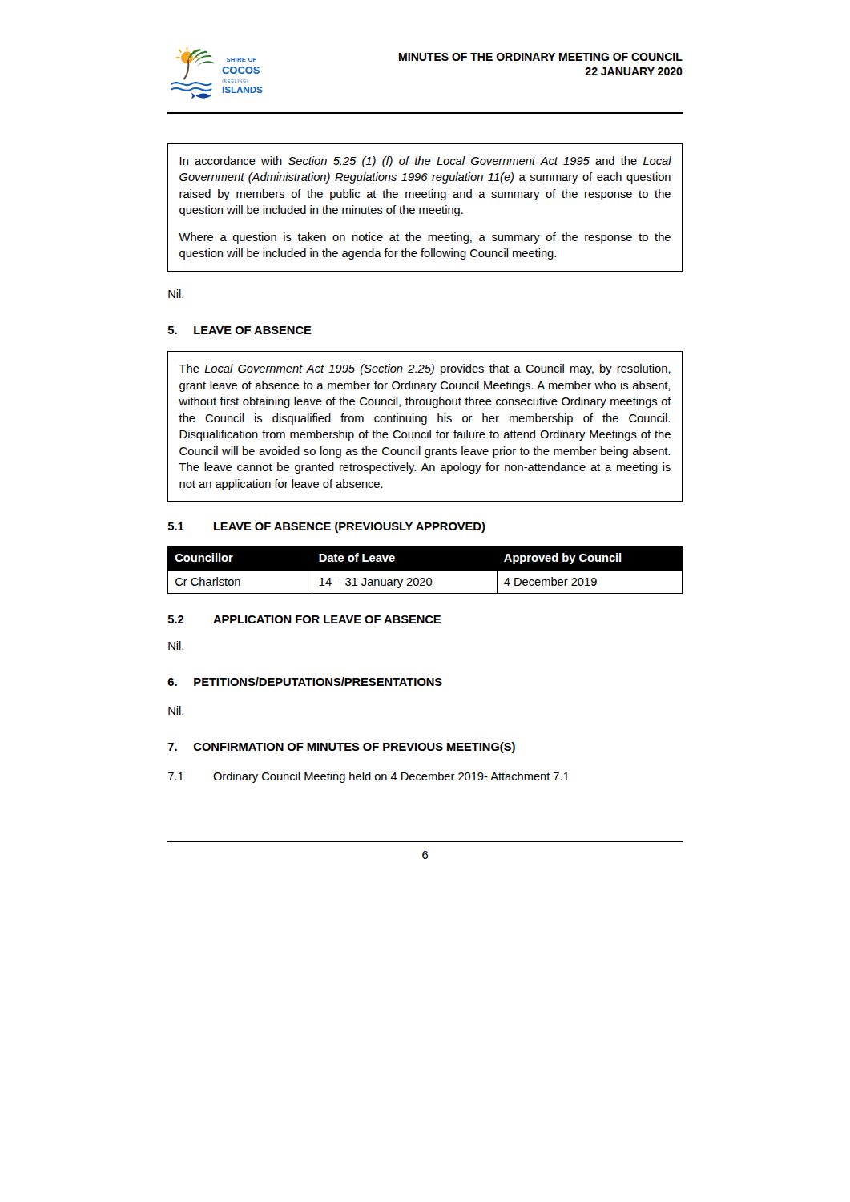SHIRE OF COCOS (KEELING) ISLANDS
MINUTES OF THE ORDINARY MEETING OF COUNCIL
22 JANUARY 2020
In accordance with Section 5.25 (1) (f) of the Local Government Act 1995 and the Local Government (Administration) Regulations 1996 regulation 11(e) a summary of each question raised by members of the public at the meeting and a summary of the response to the question will be included in the minutes of the meeting.
Where a question is taken on notice at the meeting, a summary of the response to the question will be included in the agenda for the following Council meeting.
Nil.
5. LEAVE OF ABSENCE
The Local Government Act 1995 (Section 2.25) provides that a Council may, by resolution, grant leave of absence to a member for Ordinary Council Meetings. A member who is absent, without first obtaining leave of the Council, throughout three consecutive Ordinary meetings of the Council is disqualified from continuing his or her membership of the Council. Disqualification from membership of the Council for failure to attend Ordinary Meetings of the Council will be avoided so long as the Council grants leave prior to the member being absent. The leave cannot be granted retrospectively. An apology for non-attendance at a meeting is not an application for leave of absence.
5.1 LEAVE OF ABSENCE (PREVIOUSLY APPROVED)
| Councillor | Date of Leave | Approved by Council |
| --- | --- | --- |
| Cr Charlston | 14 – 31 January 2020 | 4 December 2019 |
5.2 APPLICATION FOR LEAVE OF ABSENCE
Nil.
6. PETITIONS/DEPUTATIONS/PRESENTATIONS
Nil.
7. CONFIRMATION OF MINUTES OF PREVIOUS MEETING(S)
7.1 Ordinary Council Meeting held on 4 December 2019- Attachment 7.1
6